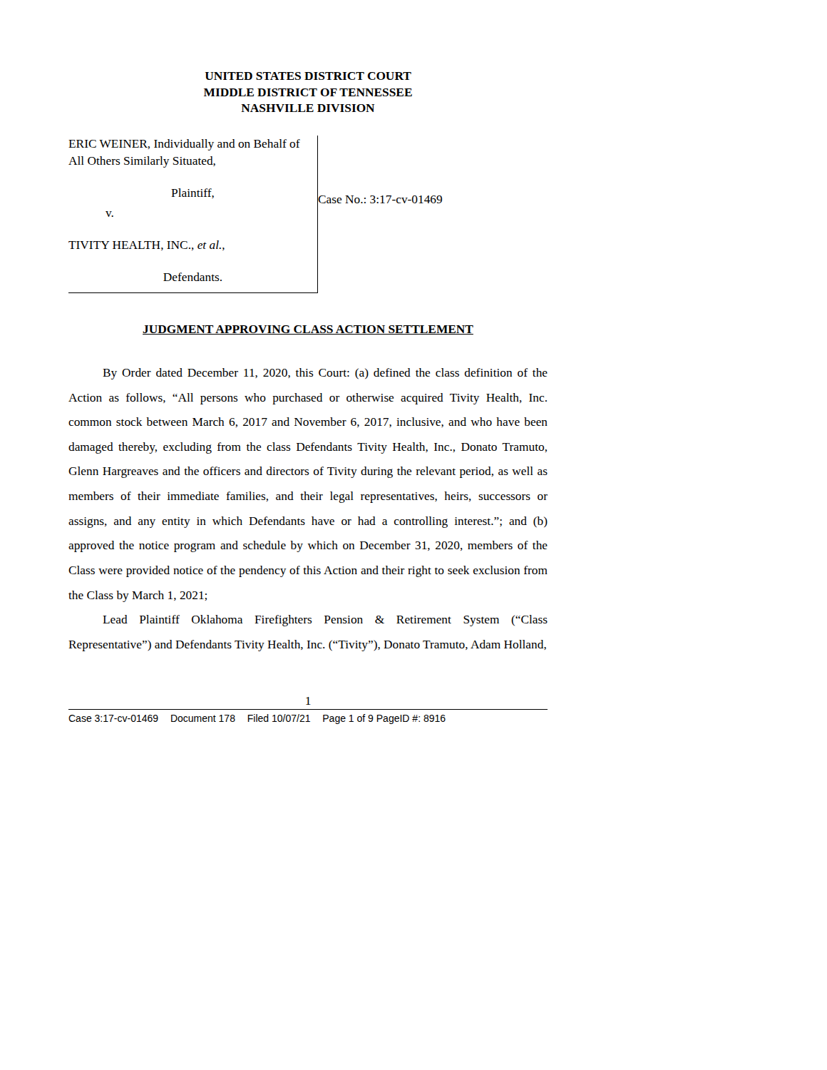UNITED STATES DISTRICT COURT
MIDDLE DISTRICT OF TENNESSEE
NASHVILLE DIVISION
| ERIC WEINER, Individually and on Behalf of All Others Similarly Situated, Plaintiff, v. TIVITY HEALTH, INC., et al. , Defendants. | Case No.: 3:17-cv-01469 |
JUDGMENT APPROVING CLASS ACTION SETTLEMENT
By Order dated December 11, 2020, this Court: (a) defined the class definition of the Action as follows, “All persons who purchased or otherwise acquired Tivity Health, Inc. common stock between March 6, 2017 and November 6, 2017, inclusive, and who have been damaged thereby, excluding from the class Defendants Tivity Health, Inc., Donato Tramuto, Glenn Hargreaves and the officers and directors of Tivity during the relevant period, as well as members of their immediate families, and their legal representatives, heirs, successors or assigns, and any entity in which Defendants have or had a controlling interest.”; and (b) approved the notice program and schedule by which on December 31, 2020, members of the Class were provided notice of the pendency of this Action and their right to seek exclusion from the Class by March 1, 2021;
Lead Plaintiff Oklahoma Firefighters Pension & Retirement System (“Class Representative”) and Defendants Tivity Health, Inc. (“Tivity”), Donato Tramuto, Adam Holland,
1
Case 3:17-cv-01469 Document 178 Filed 10/07/21 Page 1 of 9 PageID #: 8916